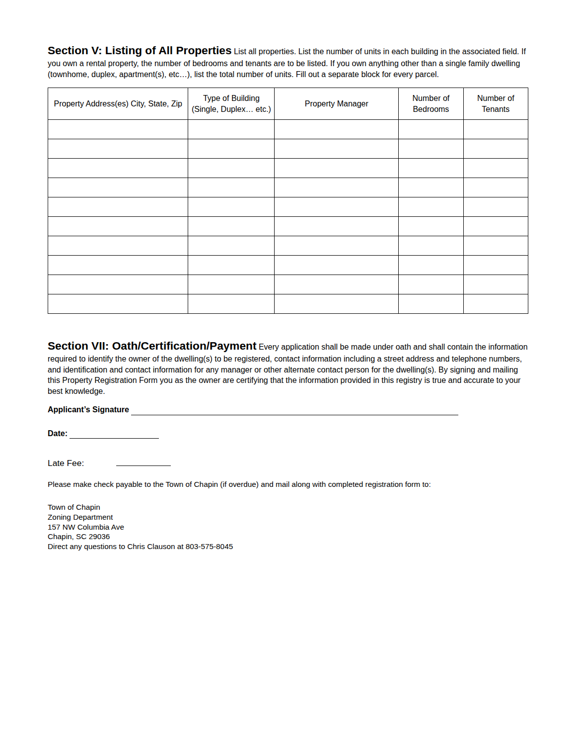Section V: Listing of All Properties
List all properties. List the number of units in each building in the associated field. If you own a rental property, the number of bedrooms and tenants are to be listed. If you own anything other than a single family dwelling (townhome, duplex, apartment(s), etc…), list the total number of units. Fill out a separate block for every parcel.
| Property Address(es) City, State, Zip | Type of Building (Single, Duplex… etc.) | Property Manager | Number of Bedrooms | Number of Tenants |
| --- | --- | --- | --- | --- |
Section VII: Oath/Certification/Payment
Every application shall be made under oath and shall contain the information required to identify the owner of the dwelling(s) to be registered, contact information including a street address and telephone numbers, and identification and contact information for any manager or other alternate contact person for the dwelling(s). By signing and mailing this Property Registration Form you as the owner are certifying that the information provided in this registry is true and accurate to your best knowledge.
Applicant’s Signature
Date:
Late Fee:
Please make check payable to the Town of Chapin (if overdue) and mail along with completed registration form to:
Town of Chapin
Zoning Department
157 NW Columbia Ave
Chapin, SC 29036
Direct any questions to Chris Clauson at 803-575-8045